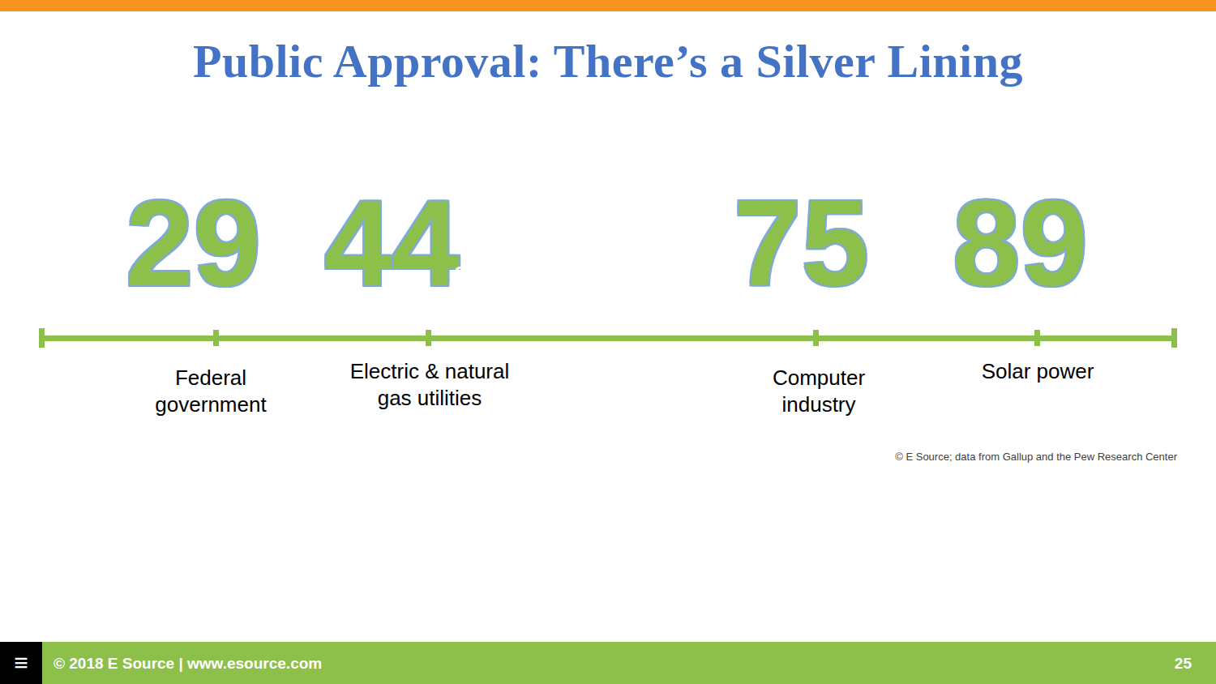Public Approval: There’s a Silver Lining
29%
44%
75%
89%
Federal
government
Electric & natural
gas utilities
Computer
industry
Solar power
© E Source; data from Gallup and the Pew Research Center
≡
© 2018 E Source | www.esource.com
25